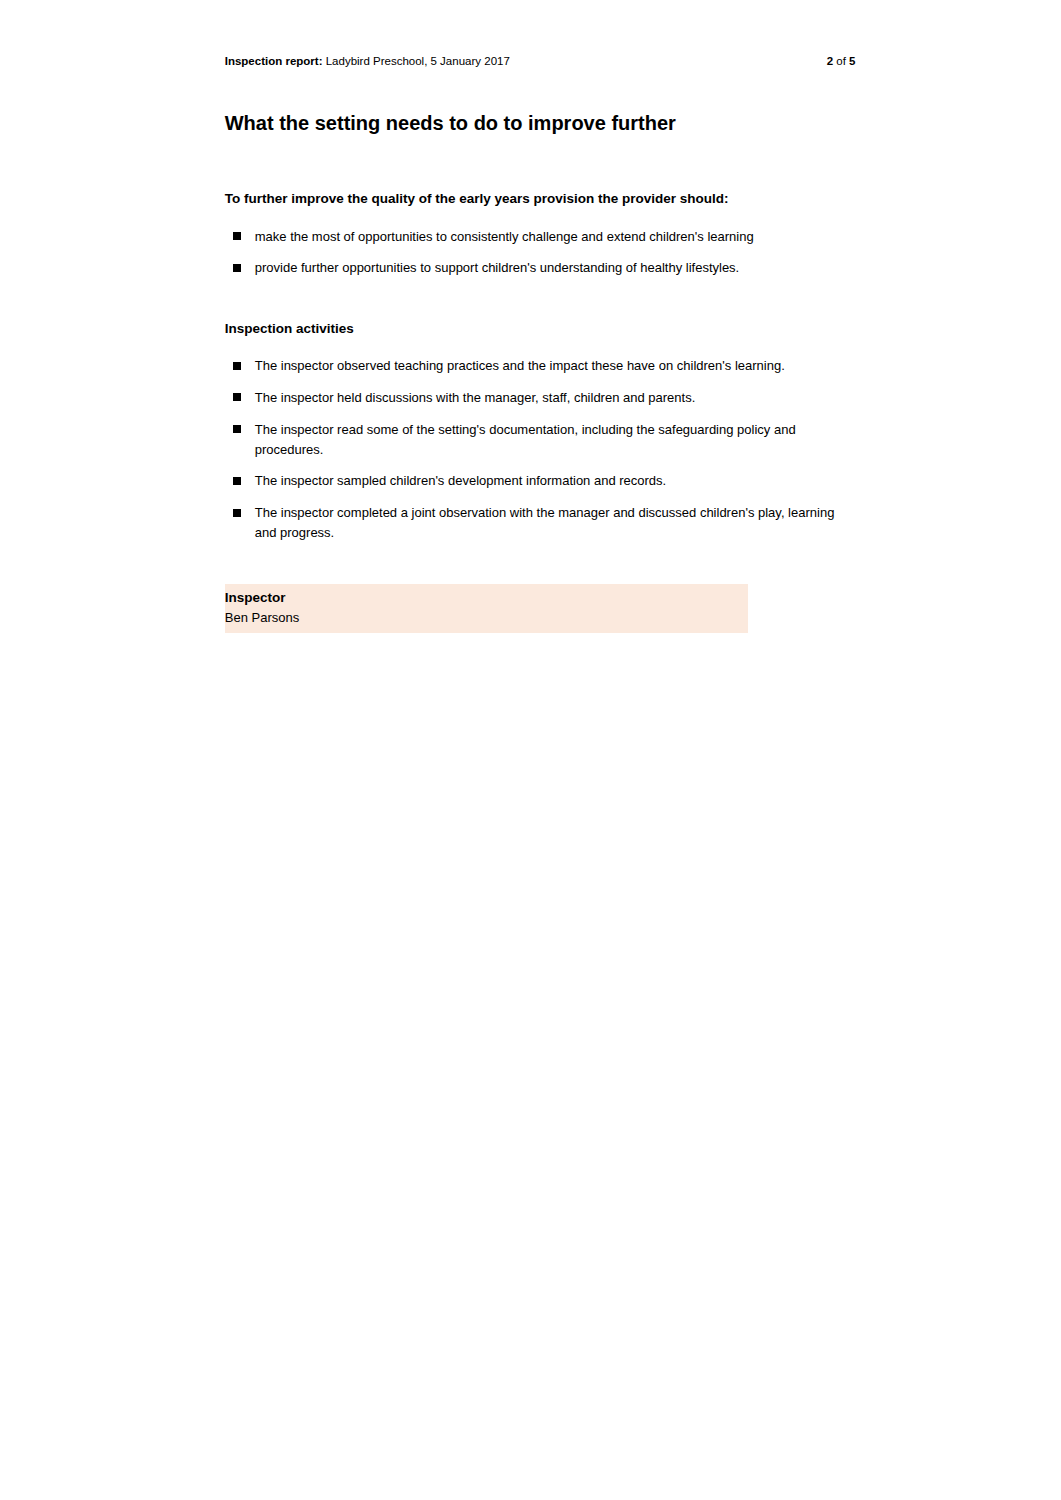Inspection report: Ladybird Preschool, 5 January 2017
2 of 5
What the setting needs to do to improve further
To further improve the quality of the early years provision the provider should:
make the most of opportunities to consistently challenge and extend children's learning
provide further opportunities to support children's understanding of healthy lifestyles.
Inspection activities
The inspector observed teaching practices and the impact these have on children's learning.
The inspector held discussions with the manager, staff, children and parents.
The inspector read some of the setting's documentation, including the safeguarding policy and procedures.
The inspector sampled children's development information and records.
The inspector completed a joint observation with the manager and discussed children's play, learning and progress.
Inspector
Ben Parsons